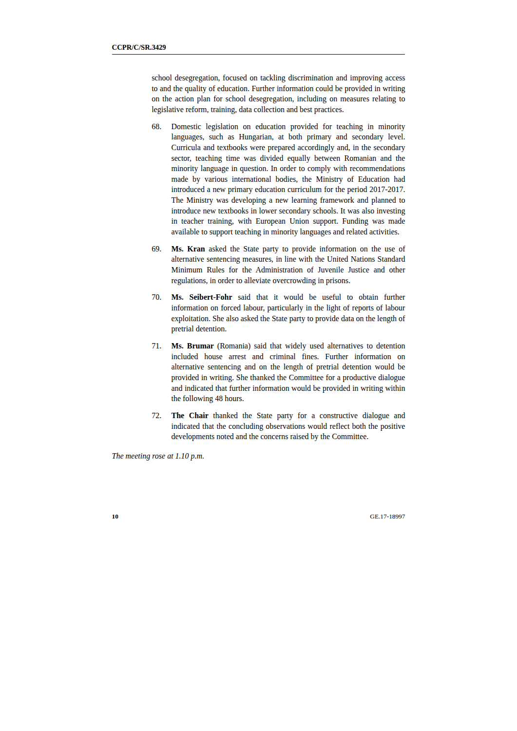CCPR/C/SR.3429
school desegregation, focused on tackling discrimination and improving access to and the quality of education. Further information could be provided in writing on the action plan for school desegregation, including on measures relating to legislative reform, training, data collection and best practices.
68. Domestic legislation on education provided for teaching in minority languages, such as Hungarian, at both primary and secondary level. Curricula and textbooks were prepared accordingly and, in the secondary sector, teaching time was divided equally between Romanian and the minority language in question. In order to comply with recommendations made by various international bodies, the Ministry of Education had introduced a new primary education curriculum for the period 2017-2017. The Ministry was developing a new learning framework and planned to introduce new textbooks in lower secondary schools. It was also investing in teacher training, with European Union support. Funding was made available to support teaching in minority languages and related activities.
69. Ms. Kran asked the State party to provide information on the use of alternative sentencing measures, in line with the United Nations Standard Minimum Rules for the Administration of Juvenile Justice and other regulations, in order to alleviate overcrowding in prisons.
70. Ms. Seibert-Fohr said that it would be useful to obtain further information on forced labour, particularly in the light of reports of labour exploitation. She also asked the State party to provide data on the length of pretrial detention.
71. Ms. Brumar (Romania) said that widely used alternatives to detention included house arrest and criminal fines. Further information on alternative sentencing and on the length of pretrial detention would be provided in writing. She thanked the Committee for a productive dialogue and indicated that further information would be provided in writing within the following 48 hours.
72. The Chair thanked the State party for a constructive dialogue and indicated that the concluding observations would reflect both the positive developments noted and the concerns raised by the Committee.
The meeting rose at 1.10 p.m.
10 GE.17-18997